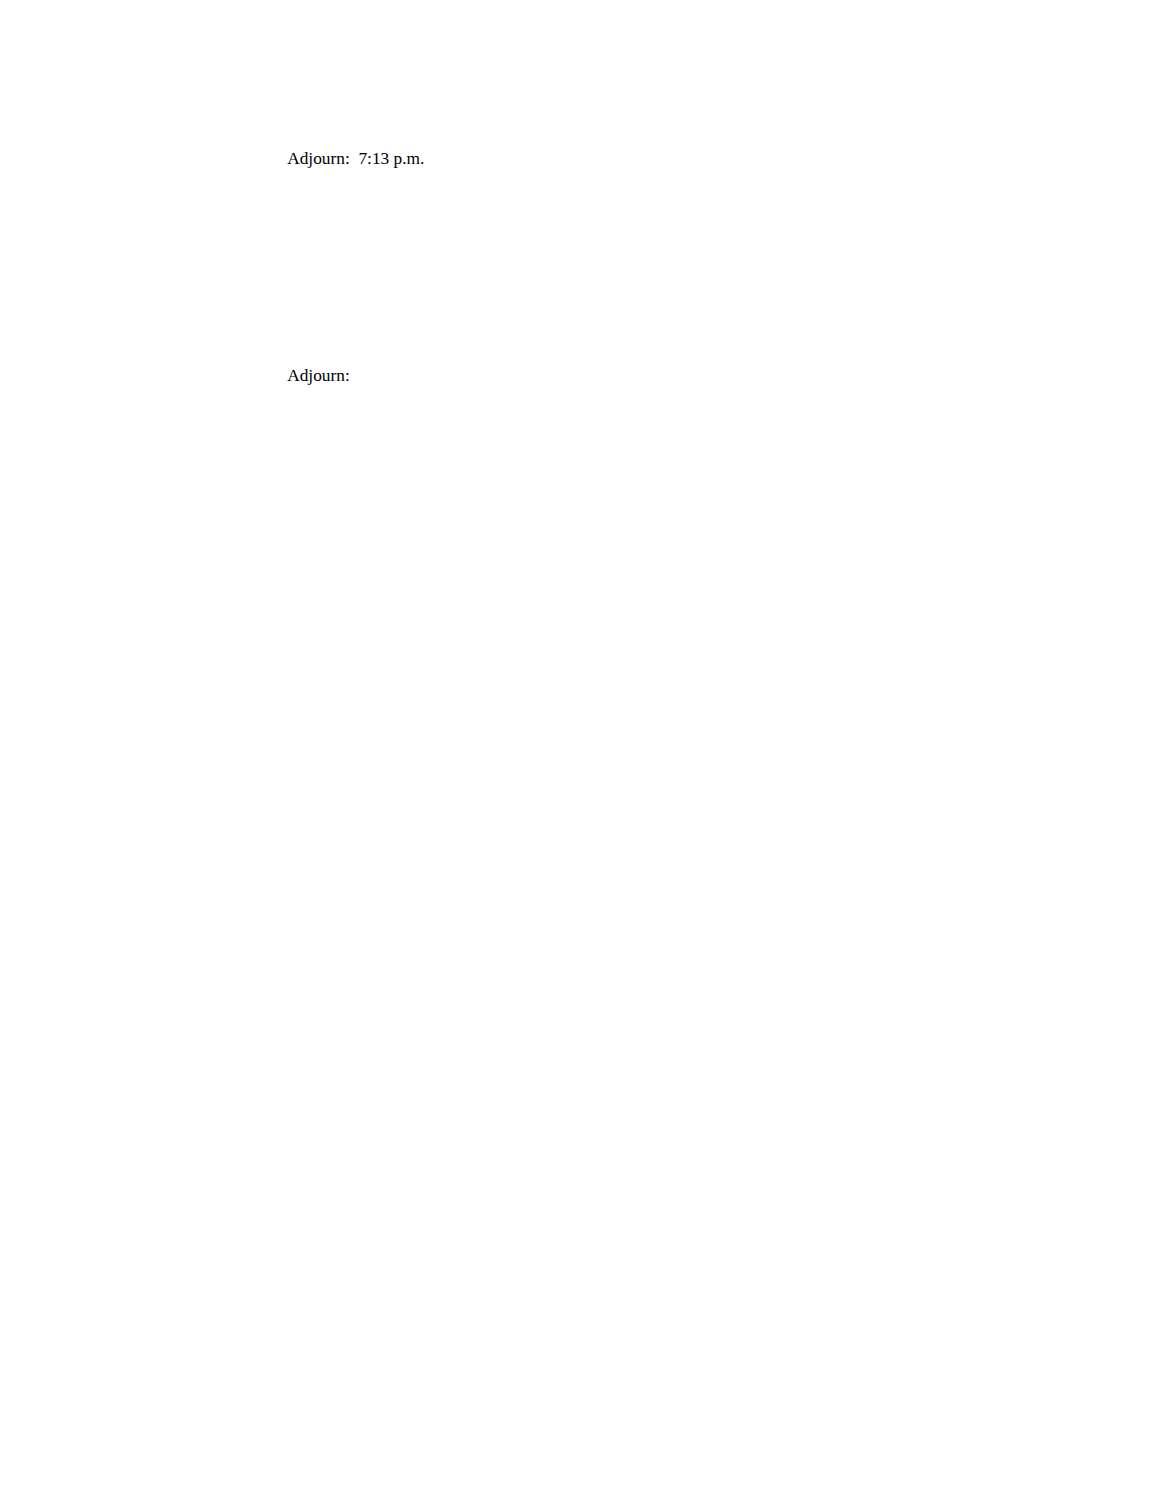Adjourn: 7:13 p.m.
Adjourn: